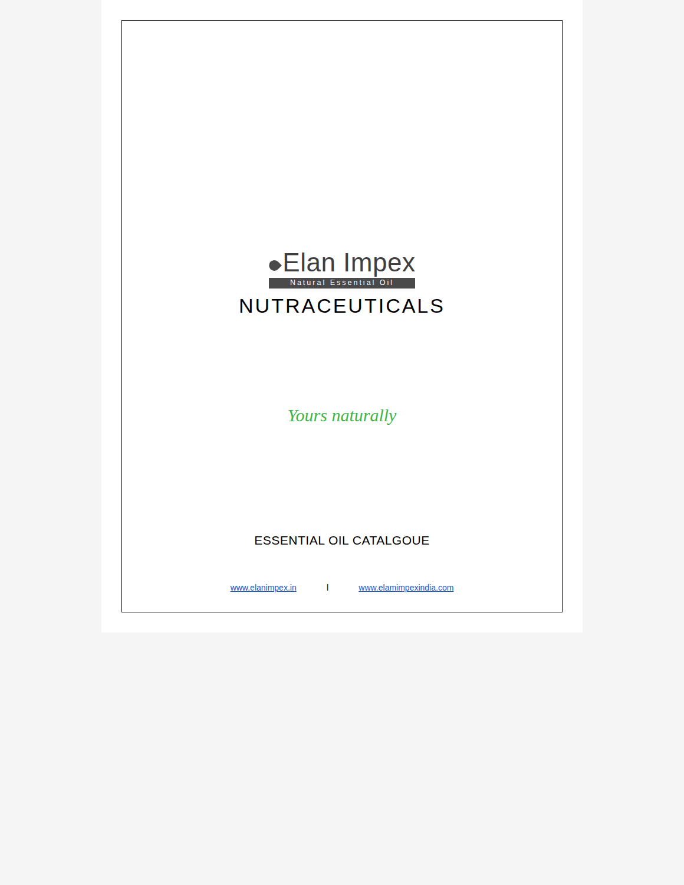Elan Impex
Natural Essential Oil
NUTRACEUTICALS
Yours naturally
ESSENTIAL OIL CATALGOUE
www.elanimpex.in lwww.elamimpexindia.com